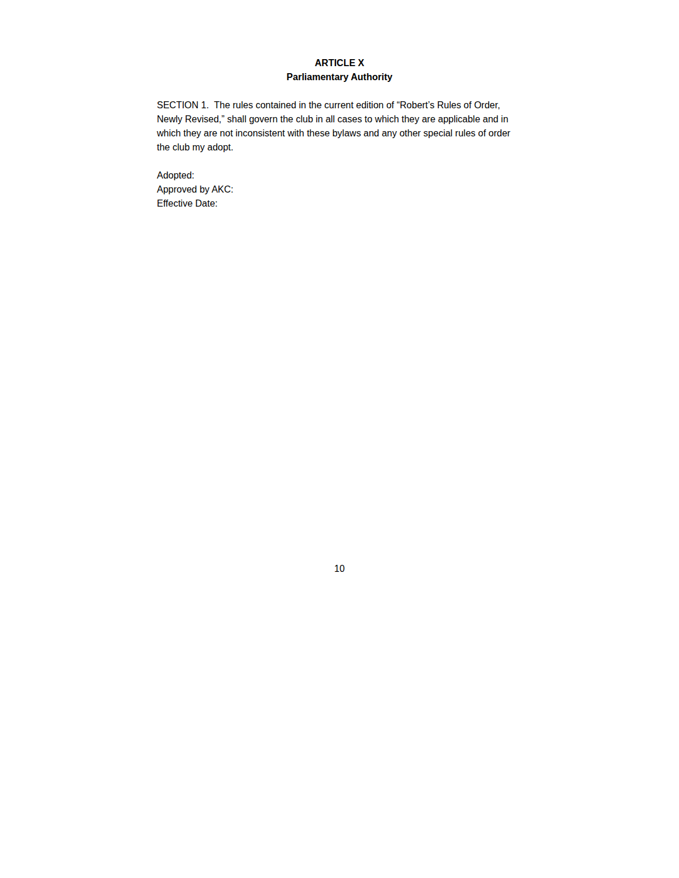ARTICLE X
Parliamentary Authority
SECTION 1. The rules contained in the current edition of “Robert’s Rules of Order, Newly Revised,” shall govern the club in all cases to which they are applicable and in which they are not inconsistent with these bylaws and any other special rules of order the club my adopt.
Adopted:
Approved by AKC:
Effective Date:
10